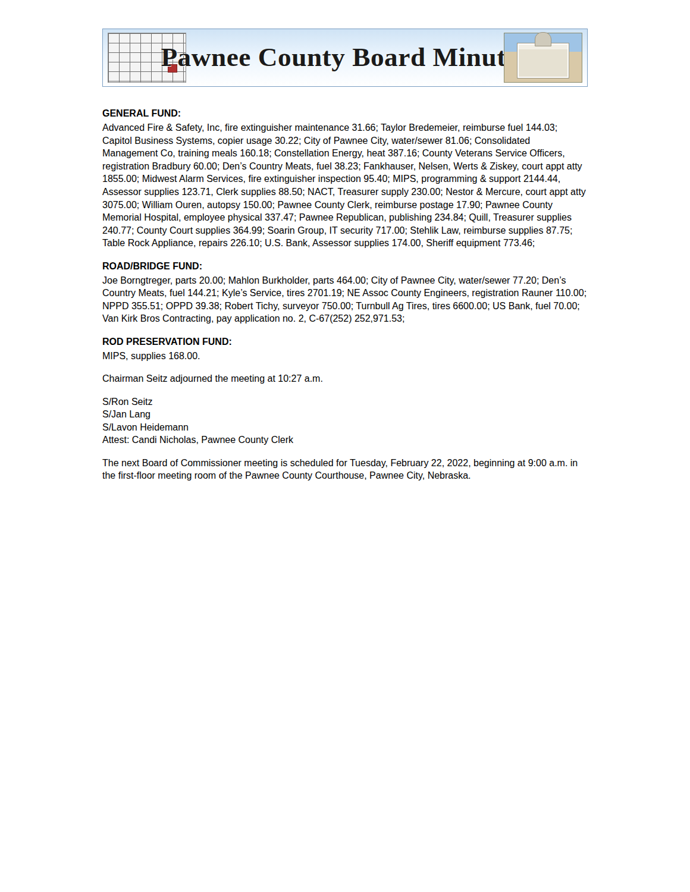Pawnee County Board Minutes
General Fund:
Advanced Fire & Safety, Inc, fire extinguisher maintenance 31.66; Taylor Bredemeier, reimburse fuel 144.03; Capitol Business Systems, copier usage 30.22; City of Pawnee City, water/sewer 81.06; Consolidated Management Co, training meals 160.18; Constellation Energy, heat 387.16; County Veterans Service Officers, registration Bradbury 60.00; Den’s Country Meats, fuel 38.23; Fankhauser, Nelsen, Werts & Ziskey, court appt atty 1855.00; Midwest Alarm Services, fire extinguisher inspection 95.40; MIPS, programming & support 2144.44, Assessor supplies 123.71, Clerk supplies 88.50; NACT, Treasurer supply 230.00; Nestor & Mercure, court appt atty 3075.00; William Ouren, autopsy 150.00; Pawnee County Clerk, reimburse postage 17.90; Pawnee County Memorial Hospital, employee physical 337.47; Pawnee Republican, publishing 234.84; Quill, Treasurer supplies 240.77; County Court supplies 364.99; Soarin Group, IT security 717.00; Stehlik Law, reimburse supplies 87.75; Table Rock Appliance, repairs 226.10; U.S. Bank, Assessor supplies 174.00, Sheriff equipment 773.46;
Road/Bridge Fund:
Joe Borngtreger, parts 20.00; Mahlon Burkholder, parts 464.00; City of Pawnee City, water/sewer 77.20; Den’s Country Meats, fuel 144.21; Kyle’s Service, tires 2701.19; NE Assoc County Engineers, registration Rauner 110.00; NPPD 355.51; OPPD 39.38; Robert Tichy, surveyor 750.00; Turnbull Ag Tires, tires 6600.00; US Bank, fuel 70.00; Van Kirk Bros Contracting, pay application no. 2, C-67(252) 252,971.53;
ROD Preservation Fund:
MIPS, supplies 168.00.
Chairman Seitz adjourned the meeting at 10:27 a.m.
S/Ron Seitz
S/Jan Lang
S/Lavon Heidemann
Attest: Candi Nicholas, Pawnee County Clerk
The next Board of Commissioner meeting is scheduled for Tuesday, February 22, 2022, beginning at 9:00 a.m. in the first-floor meeting room of the Pawnee County Courthouse, Pawnee City, Nebraska.